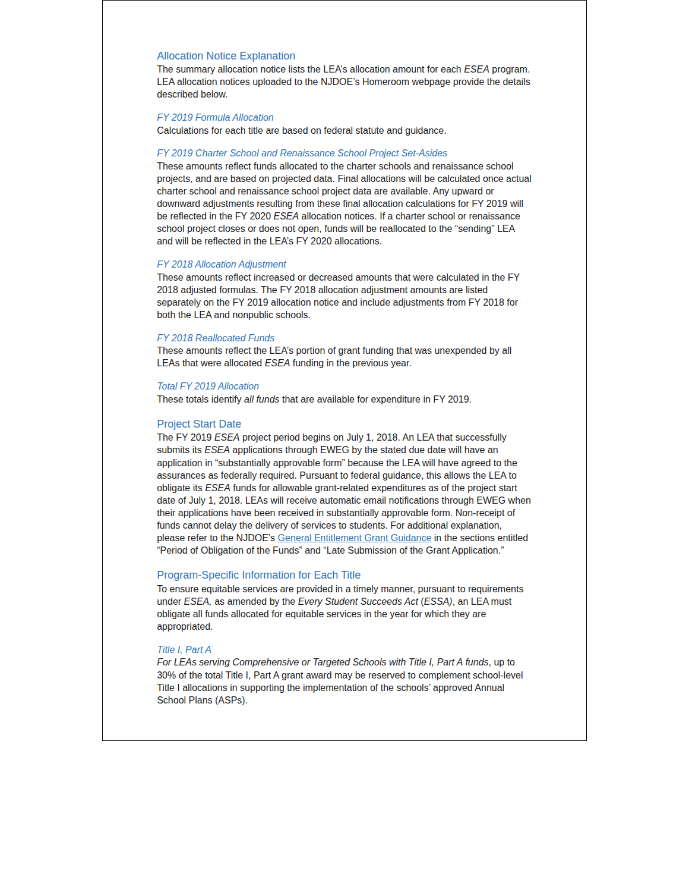Allocation Notice Explanation
The summary allocation notice lists the LEA’s allocation amount for each ESEA program. LEA allocation notices uploaded to the NJDOE’s Homeroom webpage provide the details described below.
FY 2019 Formula Allocation
Calculations for each title are based on federal statute and guidance.
FY 2019 Charter School and Renaissance School Project Set-Asides
These amounts reflect funds allocated to the charter schools and renaissance school projects, and are based on projected data. Final allocations will be calculated once actual charter school and renaissance school project data are available. Any upward or downward adjustments resulting from these final allocation calculations for FY 2019 will be reflected in the FY 2020 ESEA allocation notices. If a charter school or renaissance school project closes or does not open, funds will be reallocated to the “sending” LEA and will be reflected in the LEA’s FY 2020 allocations.
FY 2018 Allocation Adjustment
These amounts reflect increased or decreased amounts that were calculated in the FY 2018 adjusted formulas. The FY 2018 allocation adjustment amounts are listed separately on the FY 2019 allocation notice and include adjustments from FY 2018 for both the LEA and nonpublic schools.
FY 2018 Reallocated Funds
These amounts reflect the LEA’s portion of grant funding that was unexpended by all LEAs that were allocated ESEA funding in the previous year.
Total FY 2019 Allocation
These totals identify all funds that are available for expenditure in FY 2019.
Project Start Date
The FY 2019 ESEA project period begins on July 1, 2018. An LEA that successfully submits its ESEA applications through EWEG by the stated due date will have an application in “substantially approvable form” because the LEA will have agreed to the assurances as federally required. Pursuant to federal guidance, this allows the LEA to obligate its ESEA funds for allowable grant-related expenditures as of the project start date of July 1, 2018. LEAs will receive automatic email notifications through EWEG when their applications have been received in substantially approvable form. Non-receipt of funds cannot delay the delivery of services to students. For additional explanation, please refer to the NJDOE’s General Entitlement Grant Guidance in the sections entitled “Period of Obligation of the Funds” and “Late Submission of the Grant Application.”
Program-Specific Information for Each Title
To ensure equitable services are provided in a timely manner, pursuant to requirements under ESEA, as amended by the Every Student Succeeds Act (ESSA), an LEA must obligate all funds allocated for equitable services in the year for which they are appropriated.
Title I, Part A
For LEAs serving Comprehensive or Targeted Schools with Title I, Part A funds, up to 30% of the total Title I, Part A grant award may be reserved to complement school-level Title I allocations in supporting the implementation of the schools’ approved Annual School Plans (ASPs).